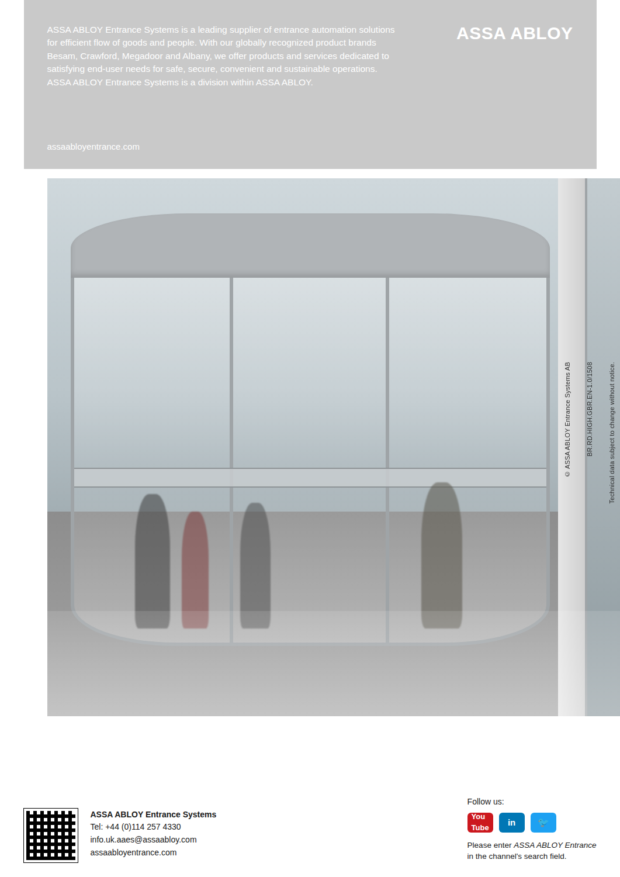ASSA ABLOY
ASSA ABLOY Entrance Systems is a leading supplier of entrance automation solutions for efficient flow of goods and people. With our globally recognized product brands Besam, Crawford, Megadoor and Albany, we offer products and services dedicated to satisfying end-user needs for safe, secure, convenient and sustainable operations.
ASSA ABLOY Entrance Systems is a division within ASSA ABLOY.
assaabloyentrance.com
© ASSA ABLOY Entrance Systems AB BR.RD.HIGH.GBR.EN-1.0/1508 Technical data subject to change without notice.
ASSA ABLOY Entrance Systems
Tel: +44 (0)114 257 4330
info.uk.aaes@assaabloy.com
assaabloyentrance.com
Follow us:
You
Tube
in
🐦
Please enter ASSA ABLOY Entrance
in the channel's search field.